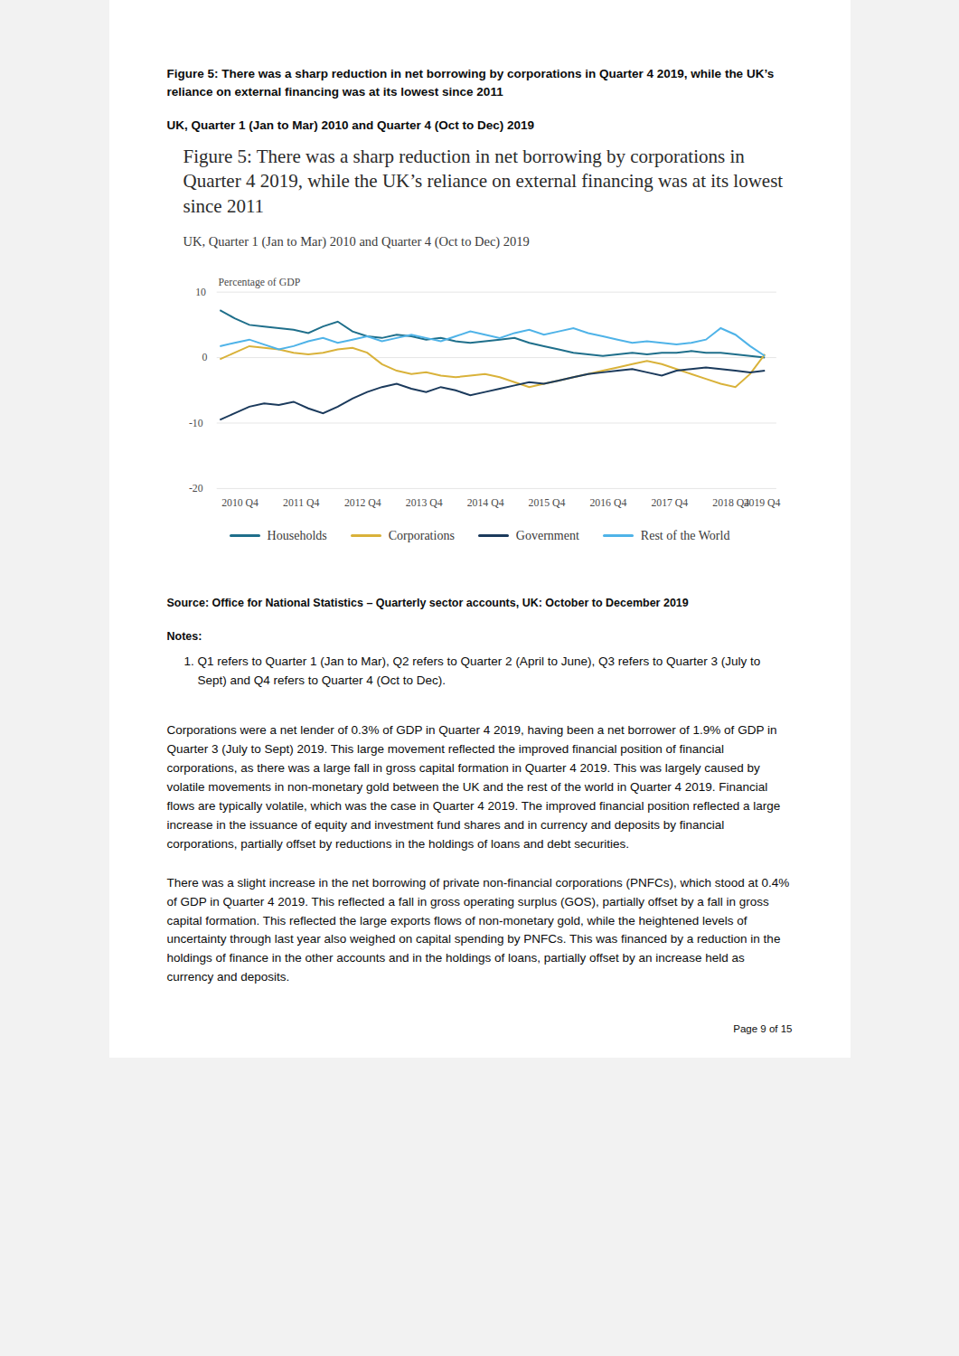Figure 5: There was a sharp reduction in net borrowing by corporations in Quarter 4 2019, while the UK’s reliance on external financing was at its lowest since 2011
UK, Quarter 1 (Jan to Mar) 2010 and Quarter 4 (Oct to Dec) 2019
Figure 5: There was a sharp reduction in net borrowing by corporations in Quarter 4 2019, while the UK’s reliance on external financing was at its lowest since 2011
UK, Quarter 1 (Jan to Mar) 2010 and Quarter 4 (Oct to Dec) 2019
Percentage of GDP 10 0 -10 -20 2010 Q4 2011 Q4 2012 Q4 2013 Q4 2014 Q4 2015 Q4 2016 Q4 2017 Q4 2018 Q4 2019 Q4
Households Corporations Government Rest of the World
Source: Office for National Statistics – Quarterly sector accounts, UK: October to December 2019
Notes:
Q1 refers to Quarter 1 (Jan to Mar), Q2 refers to Quarter 2 (April to June), Q3 refers to Quarter 3 (July to Sept) and Q4 refers to Quarter 4 (Oct to Dec).
Corporations were a net lender of 0.3% of GDP in Quarter 4 2019, having been a net borrower of 1.9% of GDP in Quarter 3 (July to Sept) 2019. This large movement reflected the improved financial position of financial corporations, as there was a large fall in gross capital formation in Quarter 4 2019. This was largely caused by volatile movements in non-monetary gold between the UK and the rest of the world in Quarter 4 2019. Financial flows are typically volatile, which was the case in Quarter 4 2019. The improved financial position reflected a large increase in the issuance of equity and investment fund shares and in currency and deposits by financial corporations, partially offset by reductions in the holdings of loans and debt securities.
There was a slight increase in the net borrowing of private non-financial corporations (PNFCs), which stood at 0.4% of GDP in Quarter 4 2019. This reflected a fall in gross operating surplus (GOS), partially offset by a fall in gross capital formation. This reflected the large exports flows of non-monetary gold, while the heightened levels of uncertainty through last year also weighed on capital spending by PNFCs. This was financed by a reduction in the holdings of finance in the other accounts and in the holdings of loans, partially offset by an increase held as currency and deposits.
Page 9 of 15